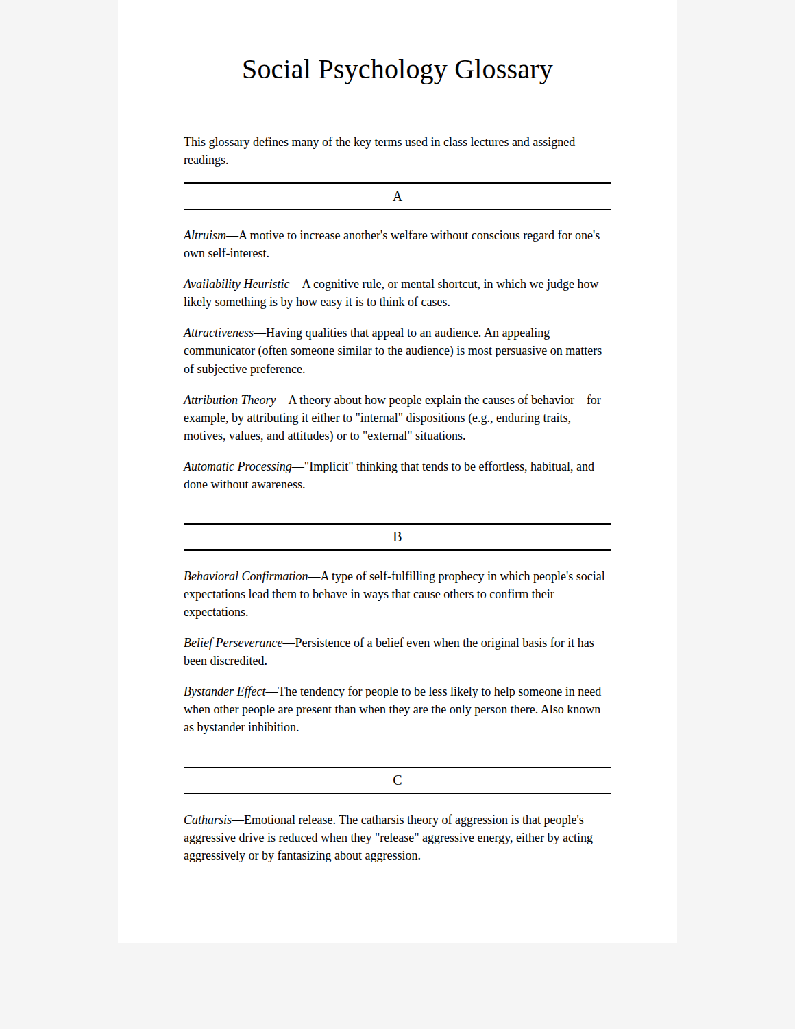Social Psychology Glossary
This glossary defines many of the key terms used in class lectures and assigned readings.
A
Altruism—A motive to increase another's welfare without conscious regard for one's own self-interest.
Availability Heuristic—A cognitive rule, or mental shortcut, in which we judge how likely something is by how easy it is to think of cases.
Attractiveness—Having qualities that appeal to an audience. An appealing communicator (often someone similar to the audience) is most persuasive on matters of subjective preference.
Attribution Theory—A theory about how people explain the causes of behavior—for example, by attributing it either to "internal" dispositions (e.g., enduring traits, motives, values, and attitudes) or to "external" situations.
Automatic Processing—"Implicit" thinking that tends to be effortless, habitual, and done without awareness.
B
Behavioral Confirmation—A type of self-fulfilling prophecy in which people's social expectations lead them to behave in ways that cause others to confirm their expectations.
Belief Perseverance—Persistence of a belief even when the original basis for it has been discredited.
Bystander Effect—The tendency for people to be less likely to help someone in need when other people are present than when they are the only person there. Also known as bystander inhibition.
C
Catharsis—Emotional release. The catharsis theory of aggression is that people's aggressive drive is reduced when they "release" aggressive energy, either by acting aggressively or by fantasizing about aggression.